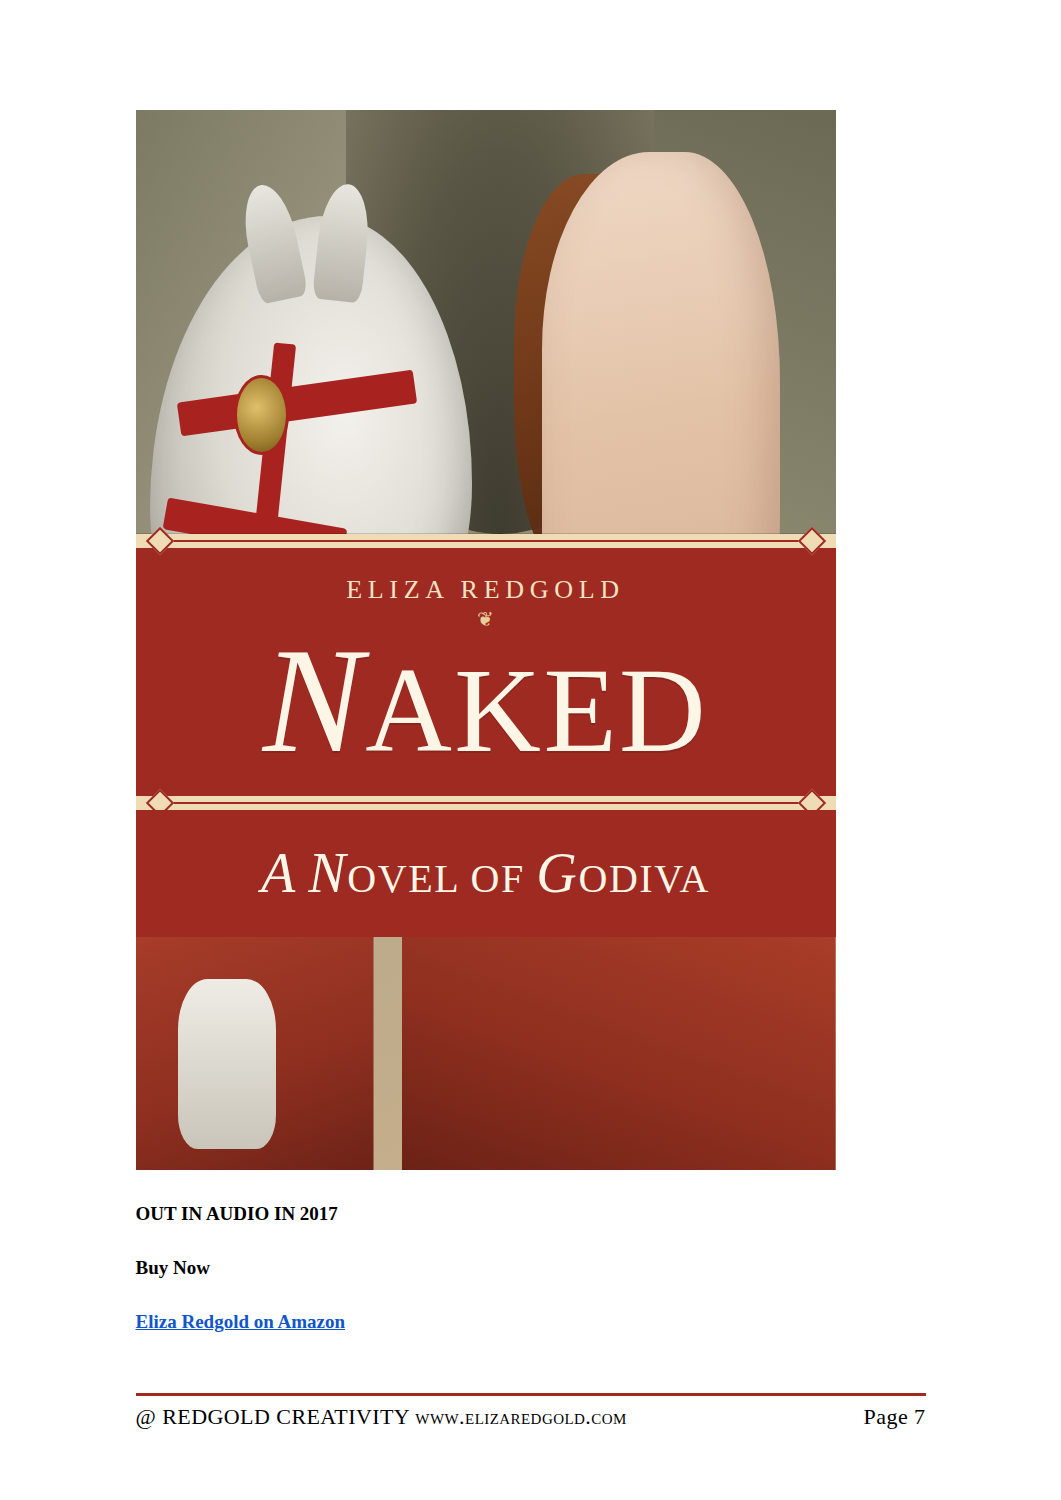Eliza Redgold
❦
NAKED
A NOVEL OF GODIVA
OUT IN AUDIO IN 2017
Buy Now
Eliza Redgold on Amazon
@ REDGOLD CREATIVITY www.elizaredgold.com
Page 7